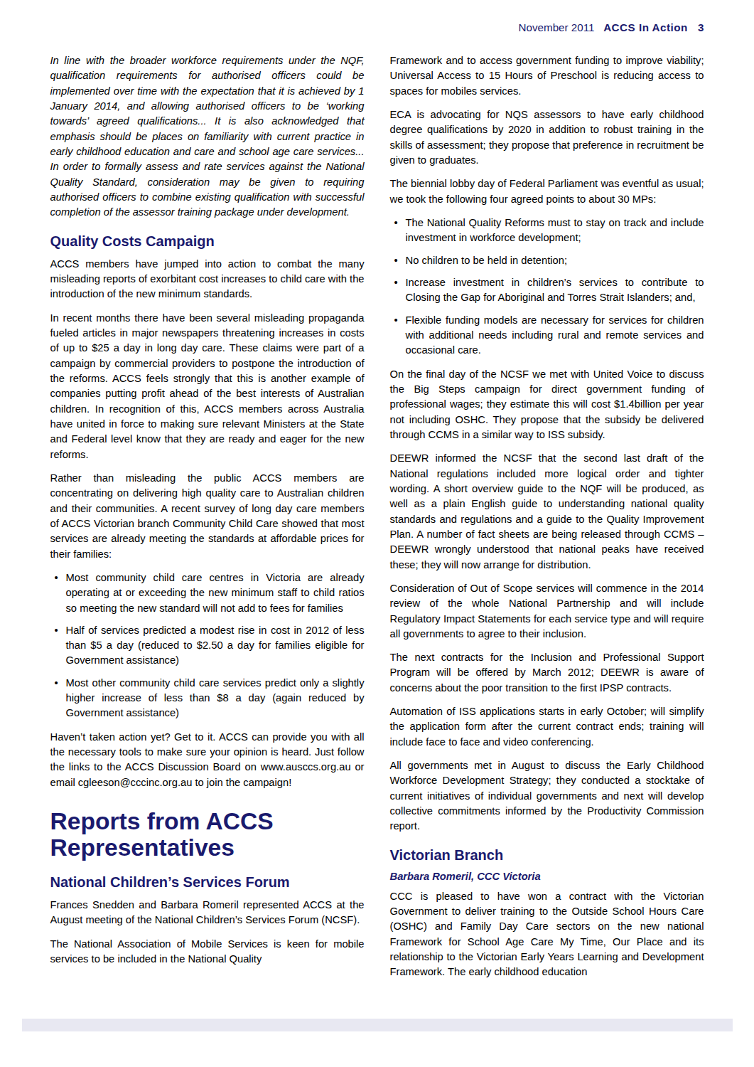November 2011 ACCS In Action 3
In line with the broader workforce requirements under the NQF, qualification requirements for authorised officers could be implemented over time with the expectation that it is achieved by 1 January 2014, and allowing authorised officers to be ‘working towards’ agreed qualifications... It is also acknowledged that emphasis should be places on familiarity with current practice in early childhood education and care and school age care services... In order to formally assess and rate services against the National Quality Standard, consideration may be given to requiring authorised officers to combine existing qualification with successful completion of the assessor training package under development.
Quality Costs Campaign
ACCS members have jumped into action to combat the many misleading reports of exorbitant cost increases to child care with the introduction of the new minimum standards.
In recent months there have been several misleading propaganda fueled articles in major newspapers threatening increases in costs of up to $25 a day in long day care. These claims were part of a campaign by commercial providers to postpone the introduction of the reforms. ACCS feels strongly that this is another example of companies putting profit ahead of the best interests of Australian children. In recognition of this, ACCS members across Australia have united in force to making sure relevant Ministers at the State and Federal level know that they are ready and eager for the new reforms.
Rather than misleading the public ACCS members are concentrating on delivering high quality care to Australian children and their communities. A recent survey of long day care members of ACCS Victorian branch Community Child Care showed that most services are already meeting the standards at affordable prices for their families:
Most community child care centres in Victoria are already operating at or exceeding the new minimum staff to child ratios so meeting the new standard will not add to fees for families
Half of services predicted a modest rise in cost in 2012 of less than $5 a day (reduced to $2.50 a day for families eligible for Government assistance)
Most other community child care services predict only a slightly higher increase of less than $8 a day (again reduced by Government assistance)
Haven’t taken action yet? Get to it. ACCS can provide you with all the necessary tools to make sure your opinion is heard. Just follow the links to the ACCS Discussion Board on www.ausccs.org.au or email cgleeson@cccinc.org.au to join the campaign!
Reports from ACCS Representatives
National Children’s Services Forum
Frances Snedden and Barbara Romeril represented ACCS at the August meeting of the National Children’s Services Forum (NCSF).
The National Association of Mobile Services is keen for mobile services to be included in the National Quality
Framework and to access government funding to improve viability; Universal Access to 15 Hours of Preschool is reducing access to spaces for mobiles services.
ECA is advocating for NQS assessors to have early childhood degree qualifications by 2020 in addition to robust training in the skills of assessment; they propose that preference in recruitment be given to graduates.
The biennial lobby day of Federal Parliament was eventful as usual; we took the following four agreed points to about 30 MPs:
The National Quality Reforms must to stay on track and include investment in workforce development;
No children to be held in detention;
Increase investment in children’s services to contribute to Closing the Gap for Aboriginal and Torres Strait Islanders; and,
Flexible funding models are necessary for services for children with additional needs including rural and remote services and occasional care.
On the final day of the NCSF we met with United Voice to discuss the Big Steps campaign for direct government funding of professional wages; they estimate this will cost $1.4billion per year not including OSHC. They propose that the subsidy be delivered through CCMS in a similar way to ISS subsidy.
DEEWR informed the NCSF that the second last draft of the National regulations included more logical order and tighter wording. A short overview guide to the NQF will be produced, as well as a plain English guide to understanding national quality standards and regulations and a guide to the Quality Improvement Plan. A number of fact sheets are being released through CCMS – DEEWR wrongly understood that national peaks have received these; they will now arrange for distribution.
Consideration of Out of Scope services will commence in the 2014 review of the whole National Partnership and will include Regulatory Impact Statements for each service type and will require all governments to agree to their inclusion.
The next contracts for the Inclusion and Professional Support Program will be offered by March 2012; DEEWR is aware of concerns about the poor transition to the first IPSP contracts.
Automation of ISS applications starts in early October; will simplify the application form after the current contract ends; training will include face to face and video conferencing.
All governments met in August to discuss the Early Childhood Workforce Development Strategy; they conducted a stocktake of current initiatives of individual governments and next will develop collective commitments informed by the Productivity Commission report.
Victorian Branch
Barbara Romeril, CCC Victoria
CCC is pleased to have won a contract with the Victorian Government to deliver training to the Outside School Hours Care (OSHC) and Family Day Care sectors on the new national Framework for School Age Care My Time, Our Place and its relationship to the Victorian Early Years Learning and Development Framework. The early childhood education